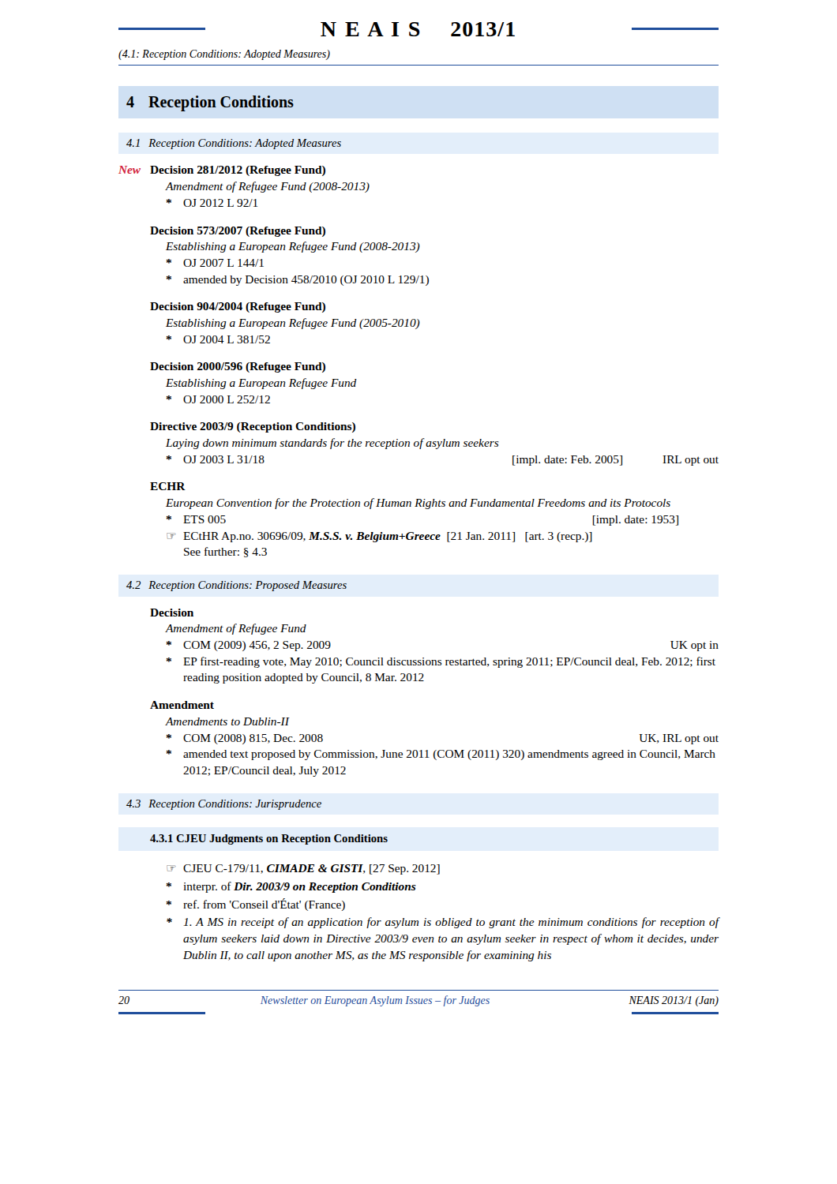N E A I S 2013/1
(4.1: Reception Conditions: Adopted Measures)
4 Reception Conditions
4.1 Reception Conditions: Adopted Measures
New
Decision 281/2012 (Refugee Fund)
Amendment of Refugee Fund (2008-2013)
*OJ 2012 L 92/1
Decision 573/2007 (Refugee Fund)
Establishing a European Refugee Fund (2008-2013)
*OJ 2007 L 144/1
*amended by Decision 458/2010 (OJ 2010 L 129/1)
Decision 904/2004 (Refugee Fund)
Establishing a European Refugee Fund (2005-2010)
*OJ 2004 L 381/52
Decision 2000/596 (Refugee Fund)
Establishing a European Refugee Fund
*OJ 2000 L 252/12
Directive 2003/9 (Reception Conditions)
Laying down minimum standards for the reception of asylum seekers
* OJ 2003 L 31/18 [impl. date: Feb. 2005] IRL opt out
ECHR
European Convention for the Protection of Human Rights and Fundamental Freedoms and its Protocols
* ETS 005 [impl. date: 1953]
☞ ECtHR Ap.no. 30696/09, M.S.S. v. Belgium+Greece [21 Jan. 2011] [art. 3 (recp.)]
See further: § 4.3
4.2 Reception Conditions: Proposed Measures
Decision
Amendment of Refugee Fund
* COM (2009) 456, 2 Sep. 2009 UK opt in
*EP first-reading vote, May 2010; Council discussions restarted, spring 2011; EP/Council deal, Feb. 2012; first reading position adopted by Council, 8 Mar. 2012
Amendment
Amendments to Dublin-II
* COM (2008) 815, Dec. 2008 UK, IRL opt out
*amended text proposed by Commission, June 2011 (COM (2011) 320) amendments agreed in Council, March 2012; EP/Council deal, July 2012
4.3 Reception Conditions: Jurisprudence
4.3.1 CJEU Judgments on Reception Conditions
☞CJEU C-179/11, CIMADE & GISTI, [27 Sep. 2012]
*interpr. of Dir. 2003/9 on Reception Conditions
*ref. from 'Conseil d'État' (France)
*1. A MS in receipt of an application for asylum is obliged to grant the minimum conditions for reception of asylum seekers laid down in Directive 2003/9 even to an asylum seeker in respect of whom it decides, under Dublin II, to call upon another MS, as the MS responsible for examining his
20
Newsletter on European Asylum Issues – for Judges
NEAIS 2013/1 (Jan)